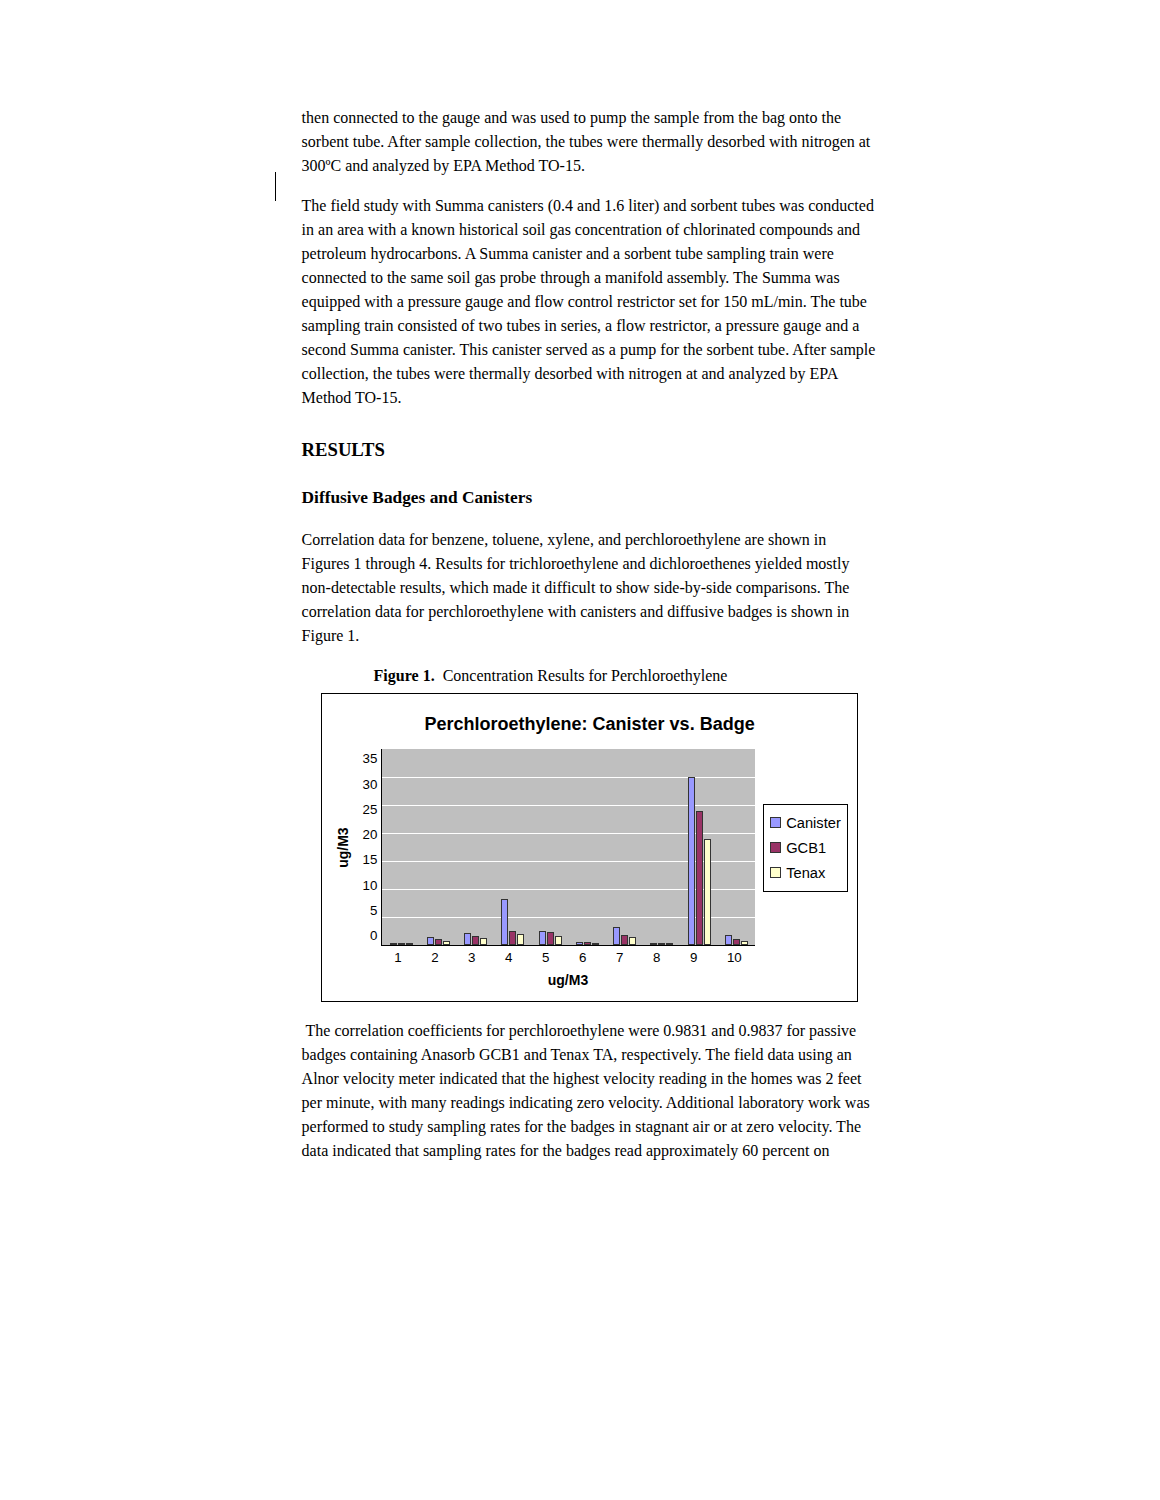then connected to the gauge and was used to pump the sample from the bag onto the sorbent tube. After sample collection, the tubes were thermally desorbed with nitrogen at 300ºC and analyzed by EPA Method TO-15.
The field study with Summa canisters (0.4 and 1.6 liter) and sorbent tubes was conducted in an area with a known historical soil gas concentration of chlorinated compounds and petroleum hydrocarbons. A Summa canister and a sorbent tube sampling train were connected to the same soil gas probe through a manifold assembly. The Summa was equipped with a pressure gauge and flow control restrictor set for 150 mL/min. The tube sampling train consisted of two tubes in series, a flow restrictor, a pressure gauge and a second Summa canister. This canister served as a pump for the sorbent tube. After sample collection, the tubes were thermally desorbed with nitrogen at and analyzed by EPA Method TO-15.
RESULTS
Diffusive Badges and Canisters
Correlation data for benzene, toluene, xylene, and perchloroethylene are shown in Figures 1 through 4. Results for trichloroethylene and dichloroethenes yielded mostly non-detectable results, which made it difficult to show side-by-side comparisons. The correlation data for perchloroethylene with canisters and diffusive badges is shown in Figure 1.
Figure 1. Concentration Results for Perchloroethylene
Perchloroethylene: Canister vs. Badge
ug/M3
35
30
25
20
15
10
5
0
Canister
GCB1
Tenax
1
2
3
4
5
6
7
8
9
10
ug/M3
The correlation coefficients for perchloroethylene were 0.9831 and 0.9837 for passive badges containing Anasorb GCB1 and Tenax TA, respectively. The field data using an Alnor velocity meter indicated that the highest velocity reading in the homes was 2 feet per minute, with many readings indicating zero velocity. Additional laboratory work was performed to study sampling rates for the badges in stagnant air or at zero velocity. The data indicated that sampling rates for the badges read approximately 60 percent on